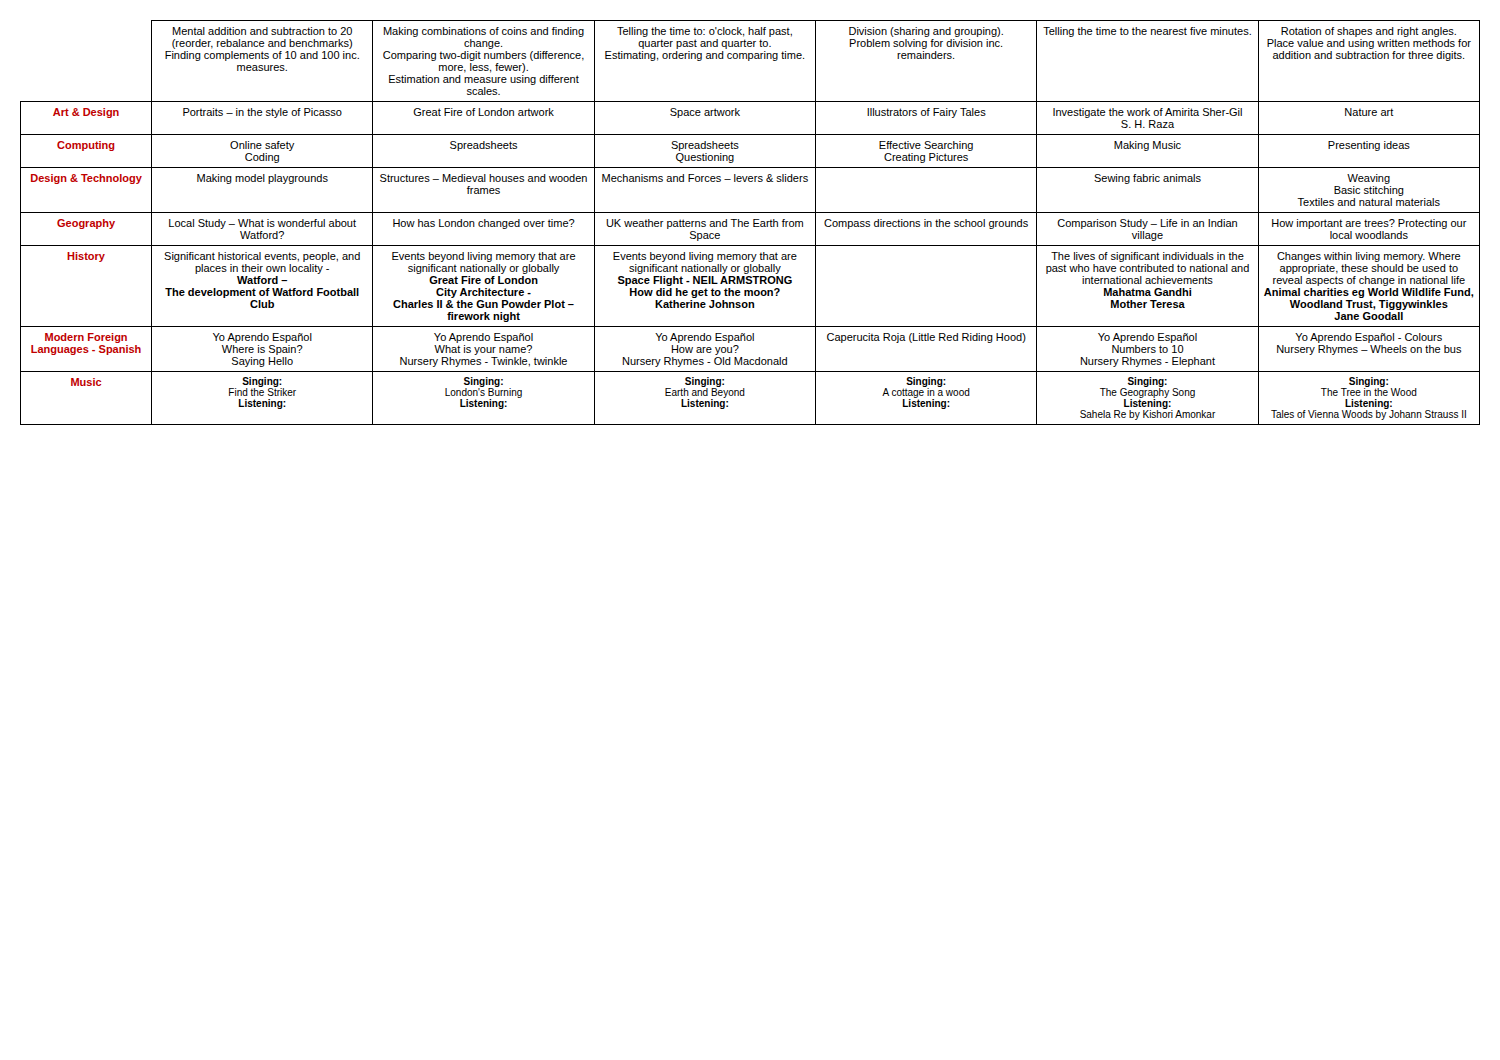| | Mental addition and subtraction to 20 (reorder, rebalance and benchmarks) Finding complements of 10 and 100 inc. measures. | Making combinations of coins and finding change. Comparing two-digit numbers (difference, more, less, fewer). Estimation and measure using different scales. | Telling the time to: o'clock, half past, quarter past and quarter to. Estimating, ordering and comparing time. | Division (sharing and grouping). Problem solving for division inc. remainders. | Telling the time to the nearest five minutes. | Rotation of shapes and right angles. Place value and using written methods for addition and subtraction for three digits. |
| Art & Design | Portraits – in the style of Picasso | Great Fire of London artwork | Space artwork | Illustrators of Fairy Tales | Investigate the work of Amirita Sher-Gil S. H. Raza | Nature art |
| Computing | Online safety Coding | Spreadsheets | Spreadsheets Questioning | Effective Searching Creating Pictures | Making Music | Presenting ideas |
| Design & Technology | Making model playgrounds | Structures – Medieval houses and wooden frames | Mechanisms and Forces – levers & sliders | | Sewing fabric animals | Weaving Basic stitching Textiles and natural materials |
| Geography | Local Study – What is wonderful about Watford? | How has London changed over time? | UK weather patterns and The Earth from Space | Compass directions in the school grounds | Comparison Study – Life in an Indian village | How important are trees? Protecting our local woodlands |
| History | Significant historical events, people, and places in their own locality - Watford – The development of Watford Football Club | Events beyond living memory that are significant nationally or globally Great Fire of London City Architecture - Charles II & the Gun Powder Plot – firework night | Events beyond living memory that are significant nationally or globally Space Flight - NEIL ARMSTRONG How did he get to the moon? Katherine Johnson | | The lives of significant individuals in the past who have contributed to national and international achievements Mahatma Gandhi Mother Teresa | Changes within living memory. Where appropriate, these should be used to reveal aspects of change in national life Animal charities eg World Wildlife Fund, Woodland Trust, Tiggywinkles Jane Goodall |
| Modern Foreign Languages - Spanish | Yo Aprendo Español Where is Spain? Saying Hello | Yo Aprendo Español What is your name? Nursery Rhymes - Twinkle, twinkle | Yo Aprendo Español How are you? Nursery Rhymes - Old Macdonald | Caperucita Roja (Little Red Riding Hood) | Yo Aprendo Español Numbers to 10 Nursery Rhymes - Elephant | Yo Aprendo Español - Colours Nursery Rhymes – Wheels on the bus |
| Music | Singing: Find the Striker Listening: | Singing: London's Burning Listening: | Singing: Earth and Beyond Listening: | Singing: A cottage in a wood Listening: | Singing: The Geography Song Listening: Sahela Re by Kishori Amonkar | Singing: The Tree in the Wood Listening: Tales of Vienna Woods by Johann Strauss II |